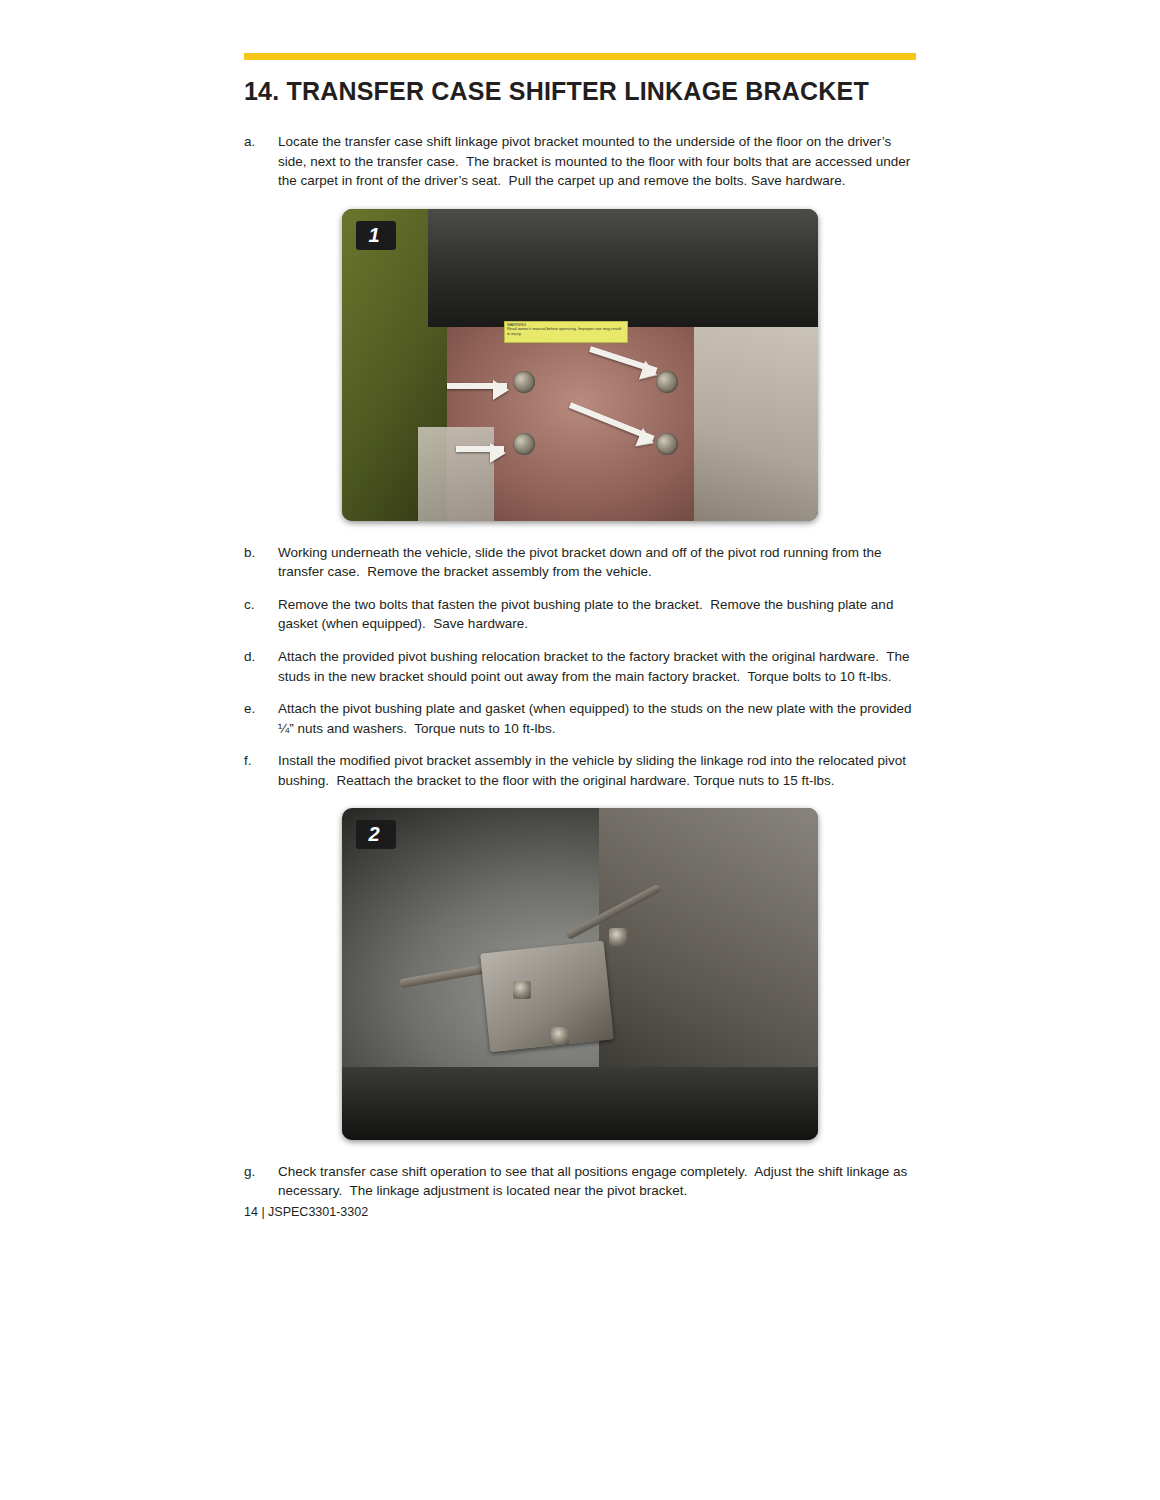14. Transfer Case Shifter Linkage Bracket
a. Locate the transfer case shift linkage pivot bracket mounted to the underside of the floor on the driver’s side, next to the transfer case. The bracket is mounted to the floor with four bolts that are accessed under the carpet in front of the driver’s seat. Pull the carpet up and remove the bolts. Save hardware.
WARNING
Read owner's manual before operating. Improper use may result in injury.
1
b. Working underneath the vehicle, slide the pivot bracket down and off of the pivot rod running from the transfer case. Remove the bracket assembly from the vehicle.
c. Remove the two bolts that fasten the pivot bushing plate to the bracket. Remove the bushing plate and gasket (when equipped). Save hardware.
d. Attach the provided pivot bushing relocation bracket to the factory bracket with the original hardware. The studs in the new bracket should point out away from the main factory bracket. Torque bolts to 10 ft-lbs.
e. Attach the pivot bushing plate and gasket (when equipped) to the studs on the new plate with the provided ¼” nuts and washers. Torque nuts to 10 ft-lbs.
f. Install the modified pivot bracket assembly in the vehicle by sliding the linkage rod into the relocated pivot bushing. Reattach the bracket to the floor with the original hardware. Torque nuts to 15 ft-lbs.
2
g. Check transfer case shift operation to see that all positions engage completely. Adjust the shift linkage as necessary. The linkage adjustment is located near the pivot bracket.
14 | JSPEC3301-3302